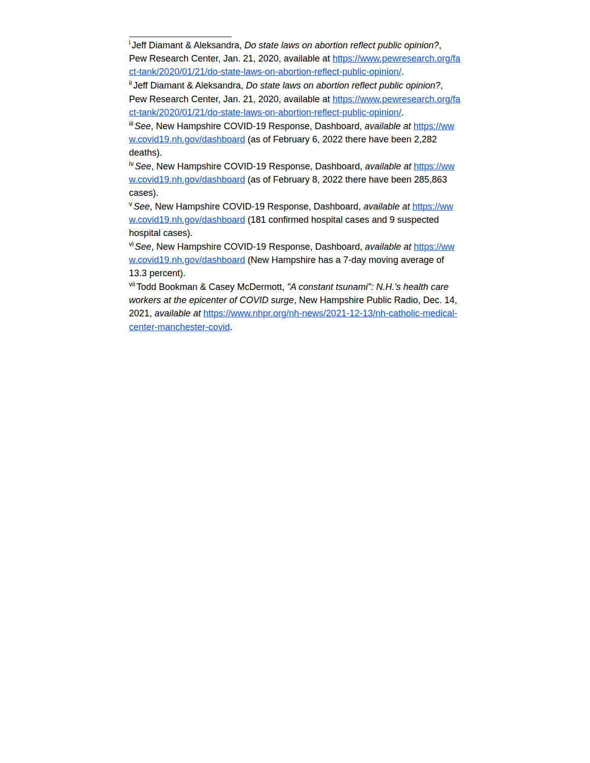i Jeff Diamant & Aleksandra, Do state laws on abortion reflect public opinion?, Pew Research Center, Jan. 21, 2020, available at https://www.pewresearch.org/fact-tank/2020/01/21/do-state-laws-on-abortion-reflect-public-opinion/.
ii Jeff Diamant & Aleksandra, Do state laws on abortion reflect public opinion?, Pew Research Center, Jan. 21, 2020, available at https://www.pewresearch.org/fact-tank/2020/01/21/do-state-laws-on-abortion-reflect-public-opinion/.
iii See, New Hampshire COVID-19 Response, Dashboard, available at https://www.covid19.nh.gov/dashboard (as of February 6, 2022 there have been 2,282 deaths).
iv See, New Hampshire COVID-19 Response, Dashboard, available at https://www.covid19.nh.gov/dashboard (as of February 8, 2022 there have been 285,863 cases).
vSee, New Hampshire COVID-19 Response, Dashboard, available at https://www.covid19.nh.gov/dashboard (181 confirmed hospital cases and 9 suspected hospital cases).
vi See, New Hampshire COVID-19 Response, Dashboard, available at https://www.covid19.nh.gov/dashboard (New Hampshire has a 7-day moving average of 13.3 percent).
vii Todd Bookman & Casey McDermott, "A constant tsunami": N.H.'s health care workers at the epicenter of COVID surge, New Hampshire Public Radio, Dec. 14, 2021, available at https://www.nhpr.org/nh-news/2021-12-13/nh-catholic-medical-center-manchester-covid.